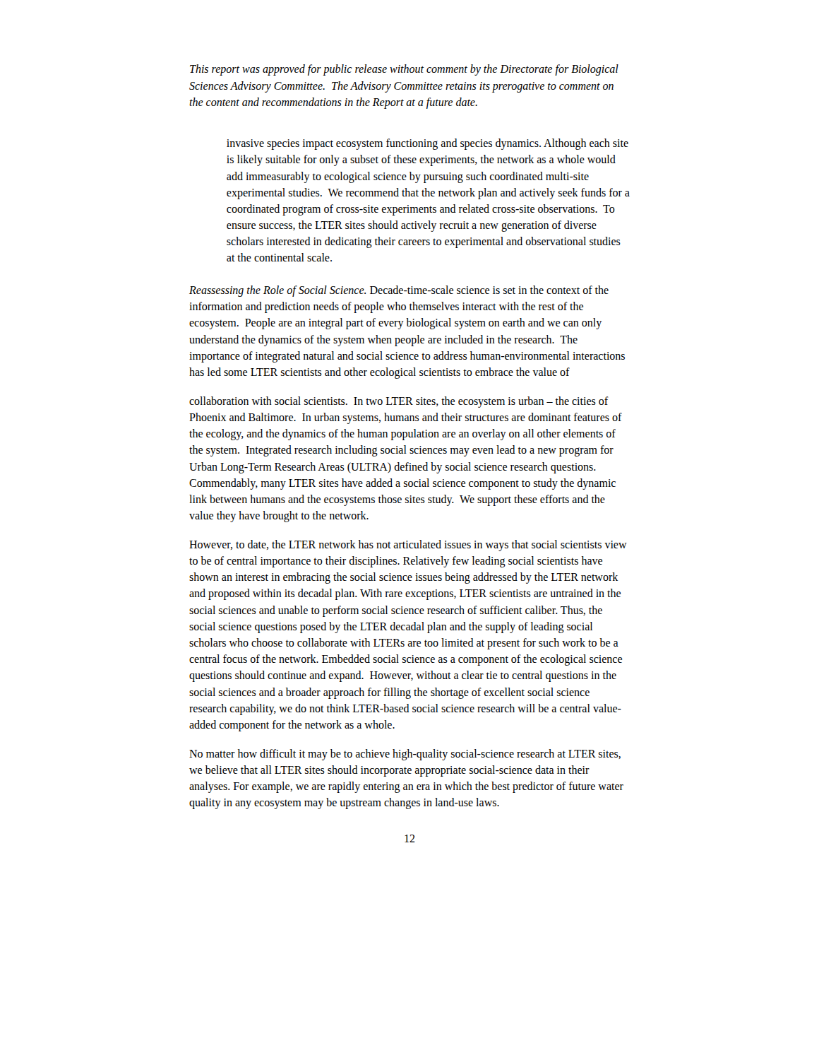This report was approved for public release without comment by the Directorate for Biological Sciences Advisory Committee. The Advisory Committee retains its prerogative to comment on the content and recommendations in the Report at a future date.
invasive species impact ecosystem functioning and species dynamics. Although each site is likely suitable for only a subset of these experiments, the network as a whole would add immeasurably to ecological science by pursuing such coordinated multi-site experimental studies. We recommend that the network plan and actively seek funds for a coordinated program of cross-site experiments and related cross-site observations. To ensure success, the LTER sites should actively recruit a new generation of diverse scholars interested in dedicating their careers to experimental and observational studies at the continental scale.
Reassessing the Role of Social Science. Decade-time-scale science is set in the context of the information and prediction needs of people who themselves interact with the rest of the ecosystem. People are an integral part of every biological system on earth and we can only understand the dynamics of the system when people are included in the research. The importance of integrated natural and social science to address human-environmental interactions has led some LTER scientists and other ecological scientists to embrace the value of
collaboration with social scientists. In two LTER sites, the ecosystem is urban – the cities of Phoenix and Baltimore. In urban systems, humans and their structures are dominant features of the ecology, and the dynamics of the human population are an overlay on all other elements of the system. Integrated research including social sciences may even lead to a new program for Urban Long-Term Research Areas (ULTRA) defined by social science research questions. Commendably, many LTER sites have added a social science component to study the dynamic link between humans and the ecosystems those sites study. We support these efforts and the value they have brought to the network.
However, to date, the LTER network has not articulated issues in ways that social scientists view to be of central importance to their disciplines. Relatively few leading social scientists have shown an interest in embracing the social science issues being addressed by the LTER network and proposed within its decadal plan. With rare exceptions, LTER scientists are untrained in the social sciences and unable to perform social science research of sufficient caliber. Thus, the social science questions posed by the LTER decadal plan and the supply of leading social scholars who choose to collaborate with LTERs are too limited at present for such work to be a central focus of the network. Embedded social science as a component of the ecological science questions should continue and expand. However, without a clear tie to central questions in the social sciences and a broader approach for filling the shortage of excellent social science research capability, we do not think LTER-based social science research will be a central value-added component for the network as a whole.
No matter how difficult it may be to achieve high-quality social-science research at LTER sites, we believe that all LTER sites should incorporate appropriate social-science data in their analyses. For example, we are rapidly entering an era in which the best predictor of future water quality in any ecosystem may be upstream changes in land-use laws.
12